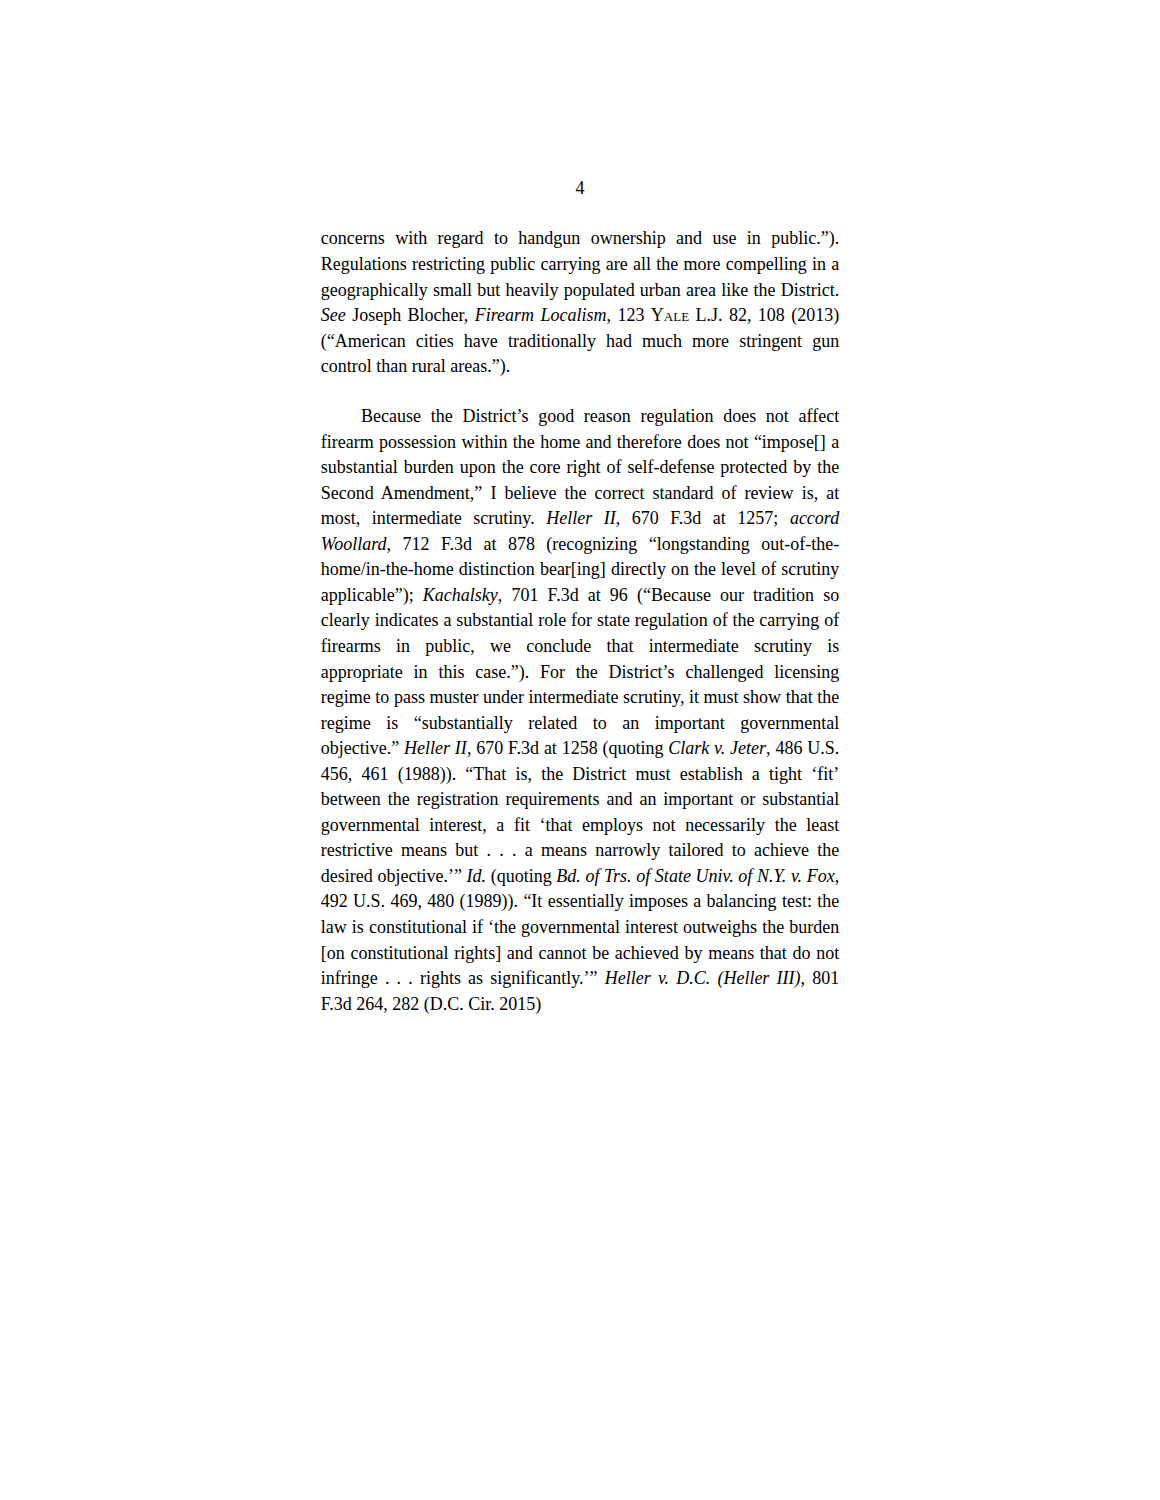4
concerns with regard to handgun ownership and use in public.”). Regulations restricting public carrying are all the more compelling in a geographically small but heavily populated urban area like the District. See Joseph Blocher, Firearm Localism, 123 Yale L.J. 82, 108 (2013) (“American cities have traditionally had much more stringent gun control than rural areas.”).
Because the District’s good reason regulation does not affect firearm possession within the home and therefore does not “impose[] a substantial burden upon the core right of self-defense protected by the Second Amendment,” I believe the correct standard of review is, at most, intermediate scrutiny. Heller II, 670 F.3d at 1257; accord Woollard, 712 F.3d at 878 (recognizing “longstanding out-of-the-home/in-the-home distinction bear[ing] directly on the level of scrutiny applicable”); Kachalsky, 701 F.3d at 96 (“Because our tradition so clearly indicates a substantial role for state regulation of the carrying of firearms in public, we conclude that intermediate scrutiny is appropriate in this case.”). For the District’s challenged licensing regime to pass muster under intermediate scrutiny, it must show that the regime is “substantially related to an important governmental objective.” Heller II, 670 F.3d at 1258 (quoting Clark v. Jeter, 486 U.S. 456, 461 (1988)). “That is, the District must establish a tight ‘fit’ between the registration requirements and an important or substantial governmental interest, a fit ‘that employs not necessarily the least restrictive means but . . . a means narrowly tailored to achieve the desired objective.’” Id. (quoting Bd. of Trs. of State Univ. of N.Y. v. Fox, 492 U.S. 469, 480 (1989)). “It essentially imposes a balancing test: the law is constitutional if ‘the governmental interest outweighs the burden [on constitutional rights] and cannot be achieved by means that do not infringe . . . rights as significantly.’” Heller v. D.C. (Heller III), 801 F.3d 264, 282 (D.C. Cir. 2015)